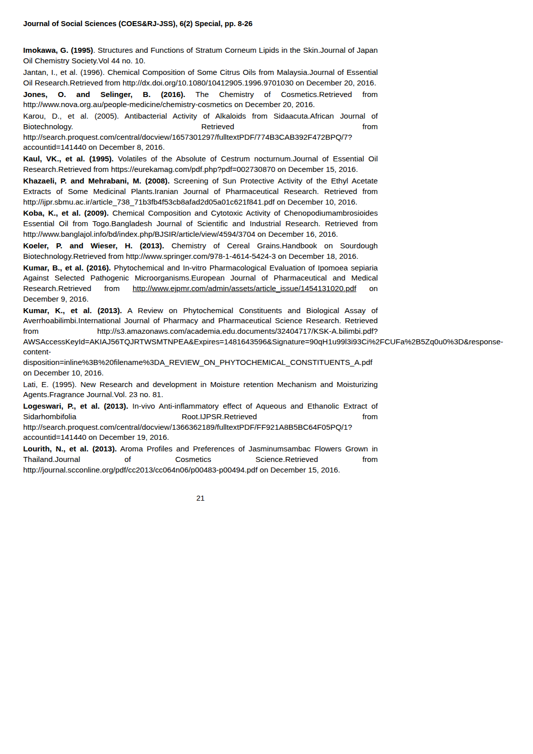Journal of Social Sciences (COES&RJ-JSS), 6(2) Special, pp. 8-26
Imokawa, G. (1995). Structures and Functions of Stratum Corneum Lipids in the Skin.Journal of Japan Oil Chemistry Society.Vol 44 no. 10.
Jantan, I., et al. (1996). Chemical Composition of Some Citrus Oils from Malaysia.Journal of Essential Oil Research.Retrieved from http://dx.doi.org/10.1080/10412905.1996.9701030 on December 20, 2016.
Jones, O. and Selinger, B. (2016). The Chemistry of Cosmetics.Retrieved from http://www.nova.org.au/people-medicine/chemistry-cosmetics on December 20, 2016.
Karou, D., et al. (2005). Antibacterial Activity of Alkaloids from Sidaacuta.African Journal of Biotechnology. Retrieved from http://search.proquest.com/central/docview/1657301297/fulltextPDF/774B3CAB392F472BPQ/7?accountid=141440 on December 8, 2016.
Kaul, VK., et al. (1995). Volatiles of the Absolute of Cestrum nocturnum.Journal of Essential Oil Research.Retrieved from https://eurekamag.com/pdf.php?pdf=002730870 on December 15, 2016.
Khazaeli, P. and Mehrabani, M. (2008). Screening of Sun Protective Activity of the Ethyl Acetate Extracts of Some Medicinal Plants.Iranian Journal of Pharmaceutical Research. Retrieved from http://ijpr.sbmu.ac.ir/article_738_71b3fb4f53cb8afad2d05a01c621f841.pdf on December 10, 2016.
Koba, K., et al. (2009). Chemical Composition and Cytotoxic Activity of Chenopodiumambrosioides Essential Oil from Togo.Bangladesh Journal of Scientific and Industrial Research. Retrieved from http://www.banglajol.info/bd/index.php/BJSIR/article/view/4594/3704 on December 16, 2016.
Koeler, P. and Wieser, H. (2013). Chemistry of Cereal Grains.Handbook on Sourdough Biotechnology.Retrieved from http://www.springer.com/978-1-4614-5424-3 on December 18, 2016.
Kumar, B., et al. (2016). Phytochemical and In-vitro Pharmacological Evaluation of Ipomoea sepiaria Against Selected Pathogenic Microorganisms.European Journal of Pharmaceutical and Medical Research.Retrieved from http://www.ejpmr.com/admin/assets/article_issue/1454131020.pdf on December 9, 2016.
Kumar, K., et al. (2013). A Review on Phytochemical Constituents and Biological Assay of Averrhoabilimbi.International Journal of Pharmacy and Pharmaceutical Science Research. Retrieved from http://s3.amazonaws.com/academia.edu.documents/32404717/KSK-A.bilimbi.pdf?AWSAccessKeyId=AKIAJ56TQJRTWSMTNPEA&Expires=1481643596&Signature=90qH1u99l3i93Ci%2FCUFa%2B5Zq0u0%3D&response-content-disposition=inline%3B%20filename%3DA_REVIEW_ON_PHYTOCHEMICAL_CONSTITUENTS_A.pdf on December 10, 2016.
Lati, E. (1995). New Research and development in Moisture retention Mechanism and Moisturizing Agents.Fragrance Journal.Vol. 23 no. 81.
Logeswari, P., et al. (2013). In-vivo Anti-inflammatory effect of Aqueous and Ethanolic Extract of Sidarhombifolia Root.IJPSR.Retrieved from http://search.proquest.com/central/docview/1366362189/fulltextPDF/FF921A8B5BC64F05PQ/1?accountid=141440 on December 19, 2016.
Lourith, N., et al. (2013). Aroma Profiles and Preferences of Jasminumsambac Flowers Grown in Thailand.Journal of Cosmetics Science.Retrieved from http://journal.scconline.org/pdf/cc2013/cc064n06/p00483-p00494.pdf on December 15, 2016.
21